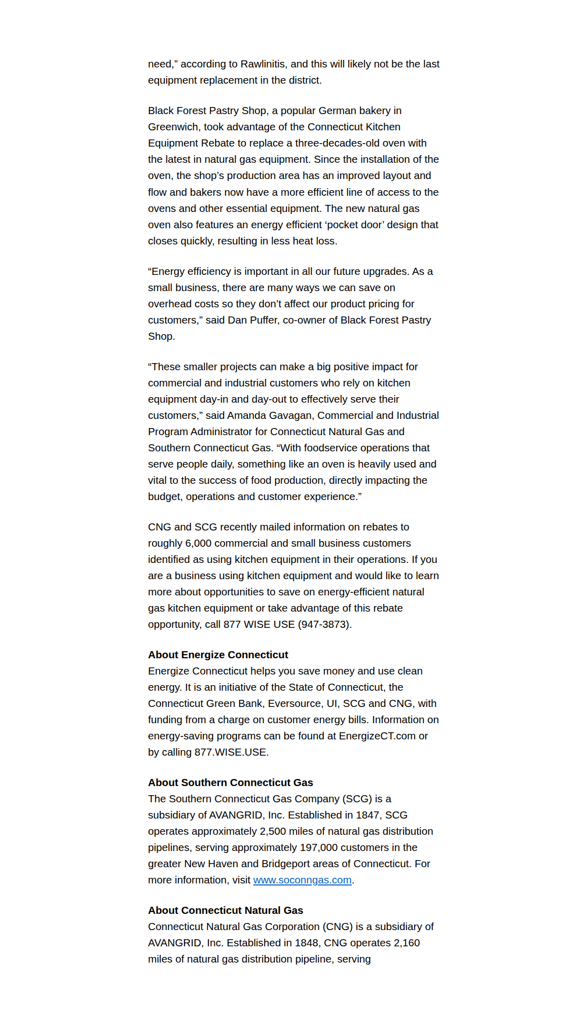need,” according to Rawlinitis, and this will likely not be the last equipment replacement in the district.
Black Forest Pastry Shop, a popular German bakery in Greenwich, took advantage of the Connecticut Kitchen Equipment Rebate to replace a three-decades-old oven with the latest in natural gas equipment. Since the installation of the oven, the shop’s production area has an improved layout and flow and bakers now have a more efficient line of access to the ovens and other essential equipment. The new natural gas oven also features an energy efficient ‘pocket door’ design that closes quickly, resulting in less heat loss.
“Energy efficiency is important in all our future upgrades. As a small business, there are many ways we can save on overhead costs so they don’t affect our product pricing for customers,” said Dan Puffer, co-owner of Black Forest Pastry Shop.
“These smaller projects can make a big positive impact for commercial and industrial customers who rely on kitchen equipment day-in and day-out to effectively serve their customers,” said Amanda Gavagan, Commercial and Industrial Program Administrator for Connecticut Natural Gas and Southern Connecticut Gas. “With foodservice operations that serve people daily, something like an oven is heavily used and vital to the success of food production, directly impacting the budget, operations and customer experience.”
CNG and SCG recently mailed information on rebates to roughly 6,000 commercial and small business customers identified as using kitchen equipment in their operations. If you are a business using kitchen equipment and would like to learn more about opportunities to save on energy-efficient natural gas kitchen equipment or take advantage of this rebate opportunity, call 877 WISE USE (947-3873).
About Energize Connecticut
Energize Connecticut helps you save money and use clean energy. It is an initiative of the State of Connecticut, the Connecticut Green Bank, Eversource, UI, SCG and CNG, with funding from a charge on customer energy bills. Information on energy-saving programs can be found at EnergizeCT.com or by calling 877.WISE.USE.
About Southern Connecticut Gas
The Southern Connecticut Gas Company (SCG) is a subsidiary of AVANGRID, Inc. Established in 1847, SCG operates approximately 2,500 miles of natural gas distribution pipelines, serving approximately 197,000 customers in the greater New Haven and Bridgeport areas of Connecticut. For more information, visit www.soconngas.com.
About Connecticut Natural Gas
Connecticut Natural Gas Corporation (CNG) is a subsidiary of AVANGRID, Inc. Established in 1848, CNG operates 2,160 miles of natural gas distribution pipeline, serving